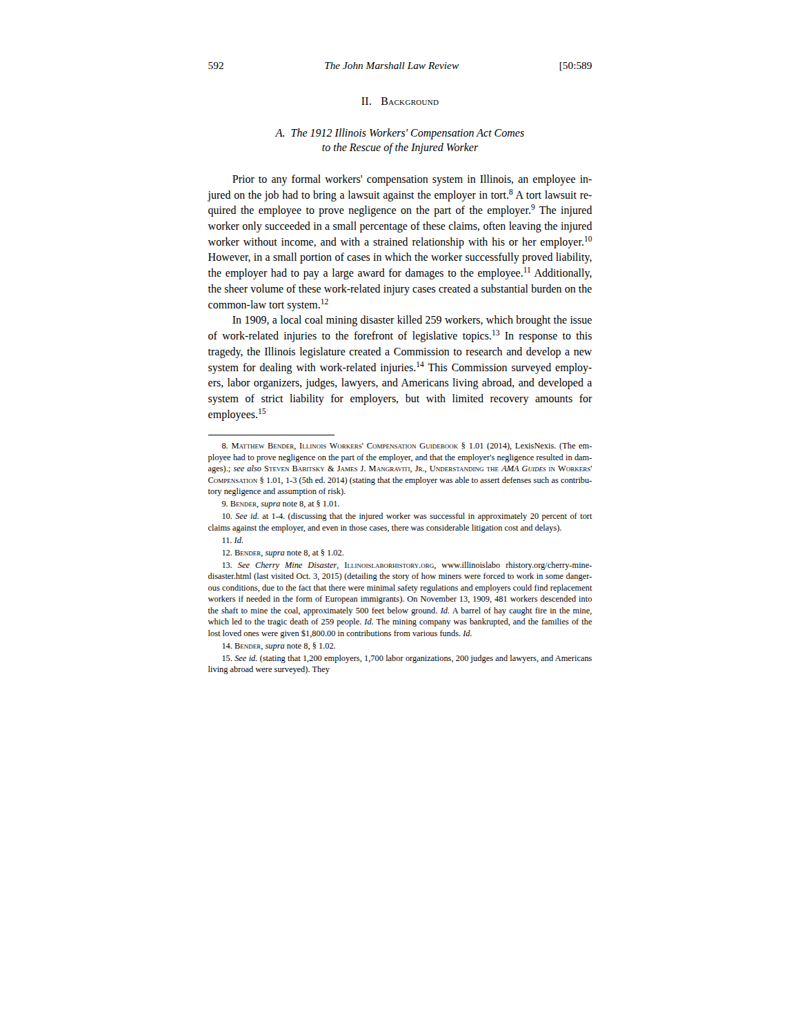592 The John Marshall Law Review [50:589
II. Background
A. The 1912 Illinois Workers' Compensation Act Comes
to the Rescue of the Injured Worker
Prior to any formal workers' compensation system in Illinois, an employee injured on the job had to bring a lawsuit against the employer in tort.8 A tort lawsuit required the employee to prove negligence on the part of the employer.9 The injured worker only succeeded in a small percentage of these claims, often leaving the injured worker without income, and with a strained relationship with his or her employer.10 However, in a small portion of cases in which the worker successfully proved liability, the employer had to pay a large award for damages to the employee.11 Additionally, the sheer volume of these work-related injury cases created a substantial burden on the common-law tort system.12
In 1909, a local coal mining disaster killed 259 workers, which brought the issue of work-related injuries to the forefront of legislative topics.13 In response to this tragedy, the Illinois legislature created a Commission to research and develop a new system for dealing with work-related injuries.14 This Commission surveyed employers, labor organizers, judges, lawyers, and Americans living abroad, and developed a system of strict liability for employers, but with limited recovery amounts for employees.15
8. Matthew Bender, Illinois Workers' Compensation Guidebook § 1.01 (2014), LexisNexis. (The employee had to prove negligence on the part of the employer, and that the employer's negligence resulted in damages).; see also Steven Babitsky & James J. Mangraviti, Jr., Understanding the AMA Guides in Workers' Compensation § 1.01, 1-3 (5th ed. 2014) (stating that the employer was able to assert defenses such as contributory negligence and assumption of risk).
9. Bender, supra note 8, at § 1.01.
10. See id. at 1-4. (discussing that the injured worker was successful in approximately 20 percent of tort claims against the employer, and even in those cases, there was considerable litigation cost and delays).
11. Id.
12. Bender, supra note 8, at § 1.02.
13. See Cherry Mine Disaster, Illinoislaborhistory.org, www.illinoislabo rhistory.org/cherry-mine-disaster.html (last visited Oct. 3, 2015) (detailing the story of how miners were forced to work in some dangerous conditions, due to the fact that there were minimal safety regulations and employers could find replacement workers if needed in the form of European immigrants). On November 13, 1909, 481 workers descended into the shaft to mine the coal, approximately 500 feet below ground. Id. A barrel of hay caught fire in the mine, which led to the tragic death of 259 people. Id. The mining company was bankrupted, and the families of the lost loved ones were given $1,800.00 in contributions from various funds. Id.
14. Bender, supra note 8, § 1.02.
15. See id. (stating that 1,200 employers, 1,700 labor organizations, 200 judges and lawyers, and Americans living abroad were surveyed). They